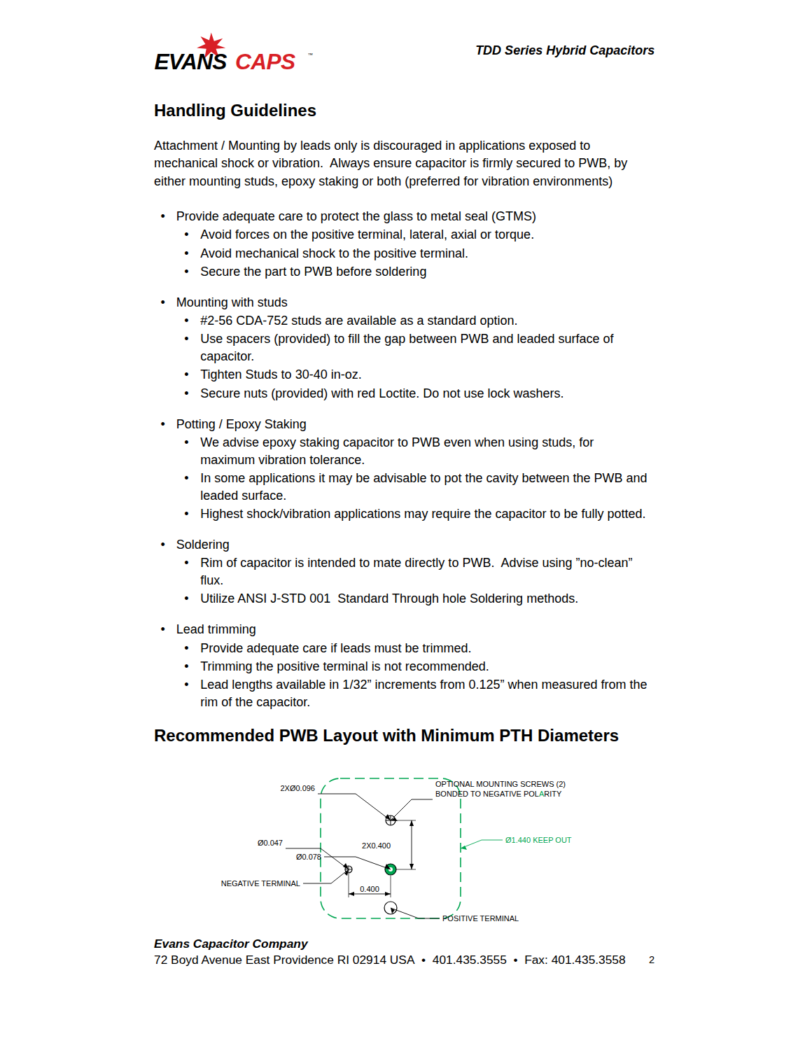EVANS CAPS ™
TDD Series Hybrid Capacitors
Handling Guidelines
Attachment / Mounting by leads only is discouraged in applications exposed to mechanical shock or vibration. Always ensure capacitor is firmly secured to PWB, by either mounting studs, epoxy staking or both (preferred for vibration environments)
Provide adequate care to protect the glass to metal seal (GTMS)
Avoid forces on the positive terminal, lateral, axial or torque.
Avoid mechanical shock to the positive terminal.
Secure the part to PWB before soldering
Mounting with studs
#2-56 CDA-752 studs are available as a standard option.
Use spacers (provided) to fill the gap between PWB and leaded surface of capacitor.
Tighten Studs to 30-40 in-oz.
Secure nuts (provided) with red Loctite. Do not use lock washers.
Potting / Epoxy Staking
We advise epoxy staking capacitor to PWB even when using studs, for maximum vibration tolerance.
In some applications it may be advisable to pot the cavity between the PWB and leaded surface.
Highest shock/vibration applications may require the capacitor to be fully potted.
Soldering
Rim of capacitor is intended to mate directly to PWB. Advise using ”no-clean” flux.
Utilize ANSI J-STD 001 Standard Through hole Soldering methods.
Lead trimming
Provide adequate care if leads must be trimmed.
Trimming the positive terminal is not recommended.
Lead lengths available in 1/32” increments from 0.125” when measured from the rim of the capacitor.
Recommended PWB Layout with Minimum PTH Diameters
2X0.400 0.400 2XØ0.096 Ø0.047 Ø0.078 NEGATIVE TERMINAL POSITIVE TERMINAL OPTIONAL MOUNTING SCREWS (2) BONDED TO NEGATIVE POLARITY Ø1.440 KEEP OUT
Evans Capacitor Company
72 Boyd Avenue East Providence RI 02914 USA • 401.435.3555 • Fax: 401.435.3558
2